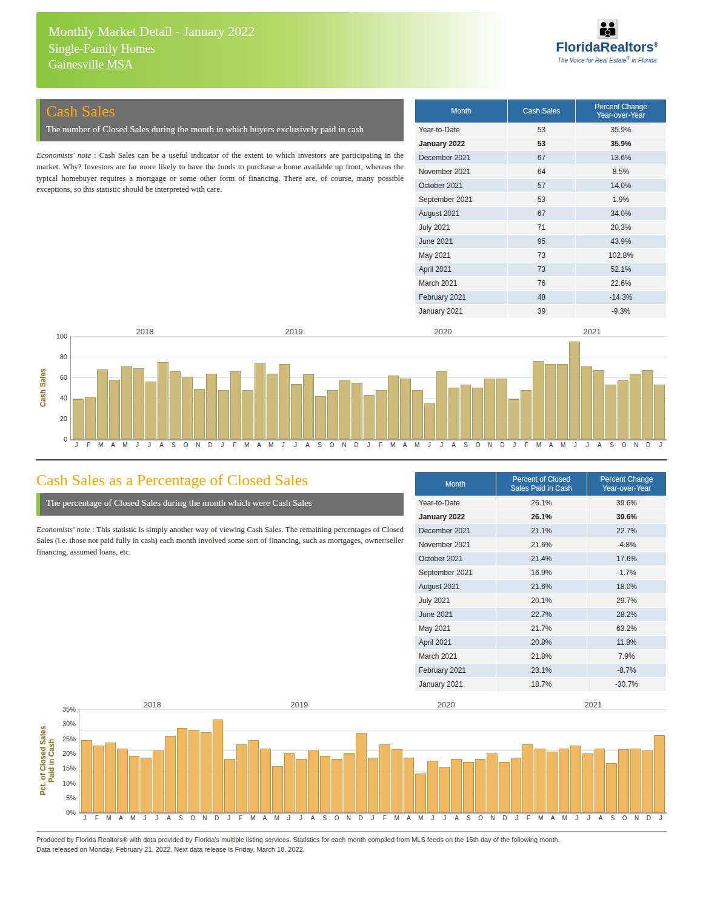Monthly Market Detail - January 2022
Single-Family Homes
Gainesville MSA
👪
FloridaRealtors®
The Voice for Real Estate® in Florida
Cash Sales The number of Closed Sales during the month in which buyers exclusively paid in cash
Economists' note : Cash Sales can be a useful indicator of the extent to which investors are participating in the market. Why? Investors are far more likely to have the funds to purchase a home available up front, whereas the typical homebuyer requires a mortgage or some other form of financing. There are, of course, many possible exceptions, so this statistic should be interpreted with care.
| Month | Cash Sales | Percent Change Year-over-Year |
| --- | --- | --- |
| Year-to-Date | 53 | 35.9% |
| January 2022 | 53 | 35.9% |
| December 2021 | 67 | 13.6% |
| November 2021 | 64 | 8.5% |
| October 2021 | 57 | 14.0% |
| September 2021 | 53 | 1.9% |
| August 2021 | 67 | 34.0% |
| July 2021 | 71 | 20.3% |
| June 2021 | 95 | 43.9% |
| May 2021 | 73 | 102.8% |
| April 2021 | 73 | 52.1% |
| March 2021 | 76 | 22.6% |
| February 2021 | 48 | -14.3% |
| January 2021 | 39 | -9.3% |
Cash Sales
2018
2019
2020
2021
100 80 60 40 20 0
JFMAMJJASOND JFMAMJJASOND JFMAMJJASOND JFMAMJJASOND J
Cash Sales as a Percentage of Closed Sales
The percentage of Closed Sales during the month which were Cash Sales
Economists' note : This statistic is simply another way of viewing Cash Sales. The remaining percentages of Closed Sales (i.e. those not paid fully in cash) each month involved some sort of financing, such as mortgages, owner/seller financing, assumed loans, etc.
| Month | Percent of Closed Sales Paid in Cash | Percent Change Year-over-Year |
| --- | --- | --- |
| Year-to-Date | 26.1% | 39.6% |
| January 2022 | 26.1% | 39.6% |
| December 2021 | 21.1% | 22.7% |
| November 2021 | 21.6% | -4.8% |
| October 2021 | 21.4% | 17.6% |
| September 2021 | 16.9% | -1.7% |
| August 2021 | 21.6% | 18.0% |
| July 2021 | 20.1% | 29.7% |
| June 2021 | 22.7% | 28.2% |
| May 2021 | 21.7% | 63.2% |
| April 2021 | 20.8% | 11.8% |
| March 2021 | 21.8% | 7.9% |
| February 2021 | 23.1% | -8.7% |
| January 2021 | 18.7% | -30.7% |
Pct. of Closed Sales
Paid in Cash
2018
2019
2020
2021
35% 30% 25% 20% 15% 10% 5% 0%
JFMAMJJASOND JFMAMJJASOND JFMAMJJASOND JFMAMJJASOND J
Produced by Florida Realtors® with data provided by Florida's multiple listing services. Statistics for each month compiled from MLS feeds on the 15th day of the following month.
Data released on Monday, February 21, 2022. Next data release is Friday, March 18, 2022.